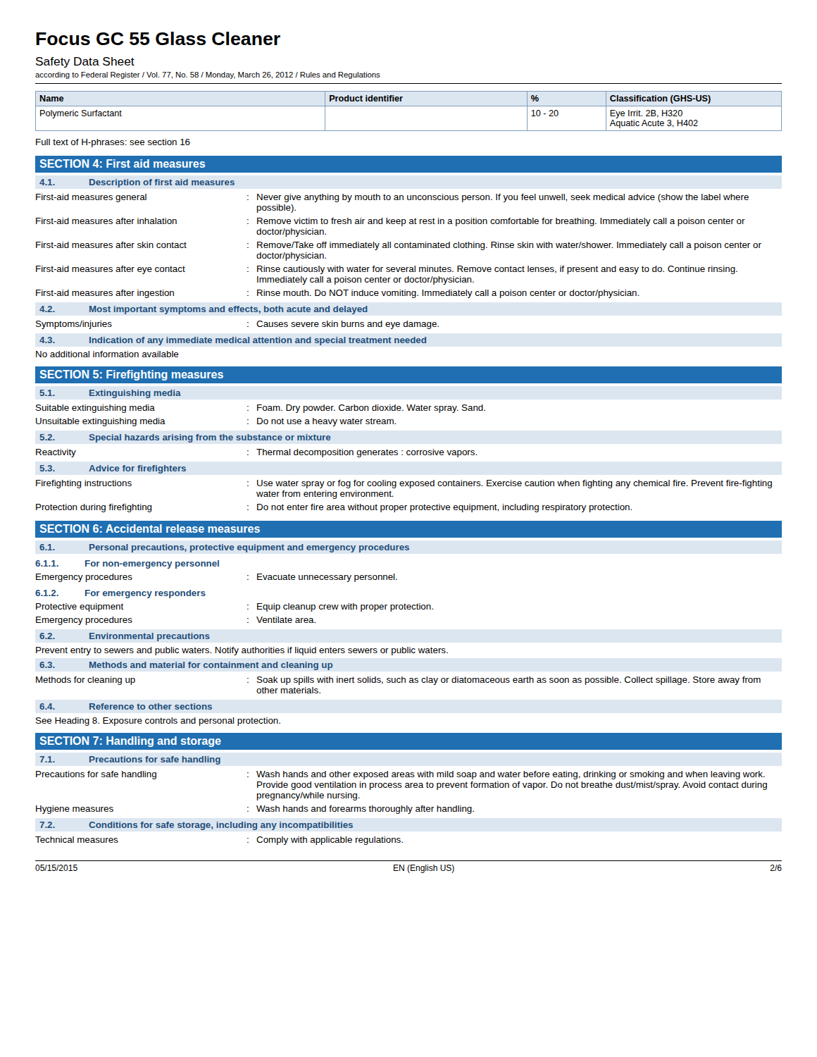Focus GC 55 Glass Cleaner
Safety Data Sheet
according to Federal Register / Vol. 77, No. 58 / Monday, March 26, 2012 / Rules and Regulations
| Name | Product identifier | % | Classification (GHS-US) |
| --- | --- | --- | --- |
| Polymeric Surfactant | | 10 - 20 | Eye Irrit. 2B, H320 Aquatic Acute 3, H402 |
Full text of H-phrases: see section 16
SECTION 4: First aid measures
4.1. Description of first aid measures
| First-aid measures general | : | Never give anything by mouth to an unconscious person. If you feel unwell, seek medical advice (show the label where possible). |
| First-aid measures after inhalation | : | Remove victim to fresh air and keep at rest in a position comfortable for breathing. Immediately call a poison center or doctor/physician. |
| First-aid measures after skin contact | : | Remove/Take off immediately all contaminated clothing. Rinse skin with water/shower. Immediately call a poison center or doctor/physician. |
| First-aid measures after eye contact | : | Rinse cautiously with water for several minutes. Remove contact lenses, if present and easy to do. Continue rinsing. Immediately call a poison center or doctor/physician. |
| First-aid measures after ingestion | : | Rinse mouth. Do NOT induce vomiting. Immediately call a poison center or doctor/physician. |
4.2. Most important symptoms and effects, both acute and delayed
| Symptoms/injuries | : | Causes severe skin burns and eye damage. |
4.3. Indication of any immediate medical attention and special treatment needed
No additional information available
SECTION 5: Firefighting measures
5.1. Extinguishing media
| Suitable extinguishing media | : | Foam. Dry powder. Carbon dioxide. Water spray. Sand. |
| Unsuitable extinguishing media | : | Do not use a heavy water stream. |
5.2. Special hazards arising from the substance or mixture
| Reactivity | : | Thermal decomposition generates : corrosive vapors. |
5.3. Advice for firefighters
| Firefighting instructions | : | Use water spray or fog for cooling exposed containers. Exercise caution when fighting any chemical fire. Prevent fire-fighting water from entering environment. |
| Protection during firefighting | : | Do not enter fire area without proper protective equipment, including respiratory protection. |
SECTION 6: Accidental release measures
6.1. Personal precautions, protective equipment and emergency procedures
6.1.1. For non-emergency personnel
| Emergency procedures | : | Evacuate unnecessary personnel. |
6.1.2. For emergency responders
| Protective equipment | : | Equip cleanup crew with proper protection. |
| Emergency procedures | : | Ventilate area. |
6.2. Environmental precautions
Prevent entry to sewers and public waters. Notify authorities if liquid enters sewers or public waters.
6.3. Methods and material for containment and cleaning up
| Methods for cleaning up | : | Soak up spills with inert solids, such as clay or diatomaceous earth as soon as possible. Collect spillage. Store away from other materials. |
6.4. Reference to other sections
See Heading 8. Exposure controls and personal protection.
SECTION 7: Handling and storage
7.1. Precautions for safe handling
| Precautions for safe handling | : | Wash hands and other exposed areas with mild soap and water before eating, drinking or smoking and when leaving work. Provide good ventilation in process area to prevent formation of vapor. Do not breathe dust/mist/spray. Avoid contact during pregnancy/while nursing. |
| Hygiene measures | : | Wash hands and forearms thoroughly after handling. |
7.2. Conditions for safe storage, including any incompatibilities
| Technical measures | : | Comply with applicable regulations. |
05/15/2015 EN (English US) 2/6